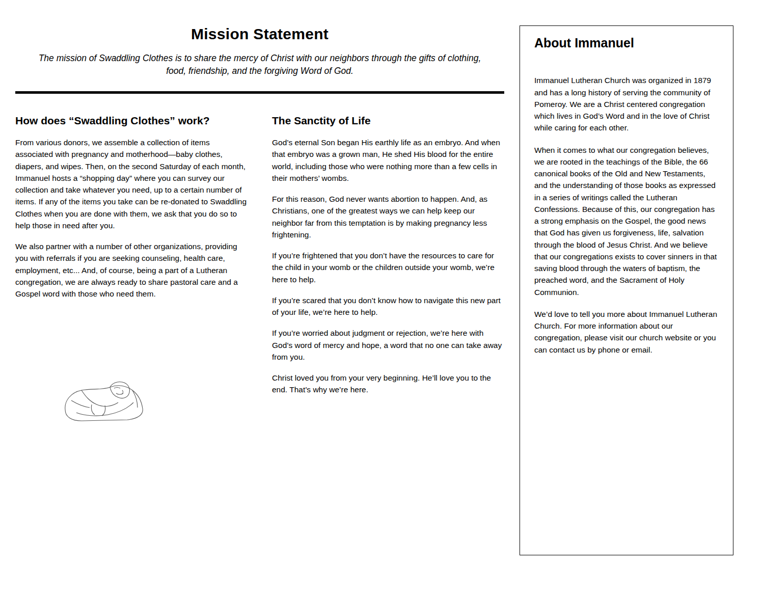Mission Statement
The mission of Swaddling Clothes is to share the mercy of Christ with our neighbors through the gifts of clothing, food, friendship, and the forgiving Word of God.
How does “Swaddling Clothes” work?
From various donors, we assemble a collection of items associated with pregnancy and motherhood—baby clothes, diapers, and wipes. Then, on the second Saturday of each month, Immanuel hosts a “shopping day” where you can survey our collection and take whatever you need, up to a certain number of items. If any of the items you take can be re-donated to Swaddling Clothes when you are done with them, we ask that you do so to help those in need after you.
We also partner with a number of other organizations, providing you with referrals if you are seeking counseling, health care, employment, etc... And, of course, being a part of a Lutheran congregation, we are always ready to share pastoral care and a Gospel word with those who need them.
The Sanctity of Life
God’s eternal Son began His earthly life as an embryo. And when that embryo was a grown man, He shed His blood for the entire world, including those who were nothing more than a few cells in their mothers’ wombs.
For this reason, God never wants abortion to happen. And, as Christians, one of the greatest ways we can help keep our neighbor far from this temptation is by making pregnancy less frightening.
If you’re frightened that you don’t have the resources to care for the child in your womb or the children outside your womb, we’re here to help.
If you’re scared that you don’t know how to navigate this new part of your life, we’re here to help.
If you’re worried about judgment or rejection, we’re here with God’s word of mercy and hope, a word that no one can take away from you.
Christ loved you from your very beginning. He’ll love you to the end. That’s why we’re here.
About Immanuel
Immanuel Lutheran Church was organized in 1879 and has a long history of serving the community of Pomeroy. We are a Christ centered congregation which lives in God’s Word and in the love of Christ while caring for each other.
When it comes to what our congregation believes, we are rooted in the teachings of the Bible, the 66 canonical books of the Old and New Testaments, and the understanding of those books as expressed in a series of writings called the Lutheran Confessions. Because of this, our congregation has a strong emphasis on the Gospel, the good news that God has given us forgiveness, life, salvation through the blood of Jesus Christ. And we believe that our congregations exists to cover sinners in that saving blood through the waters of baptism, the preached word, and the Sacrament of Holy Communion.
We’d love to tell you more about Immanuel Lutheran Church. For more information about our congregation, please visit our church website or you can contact us by phone or email.